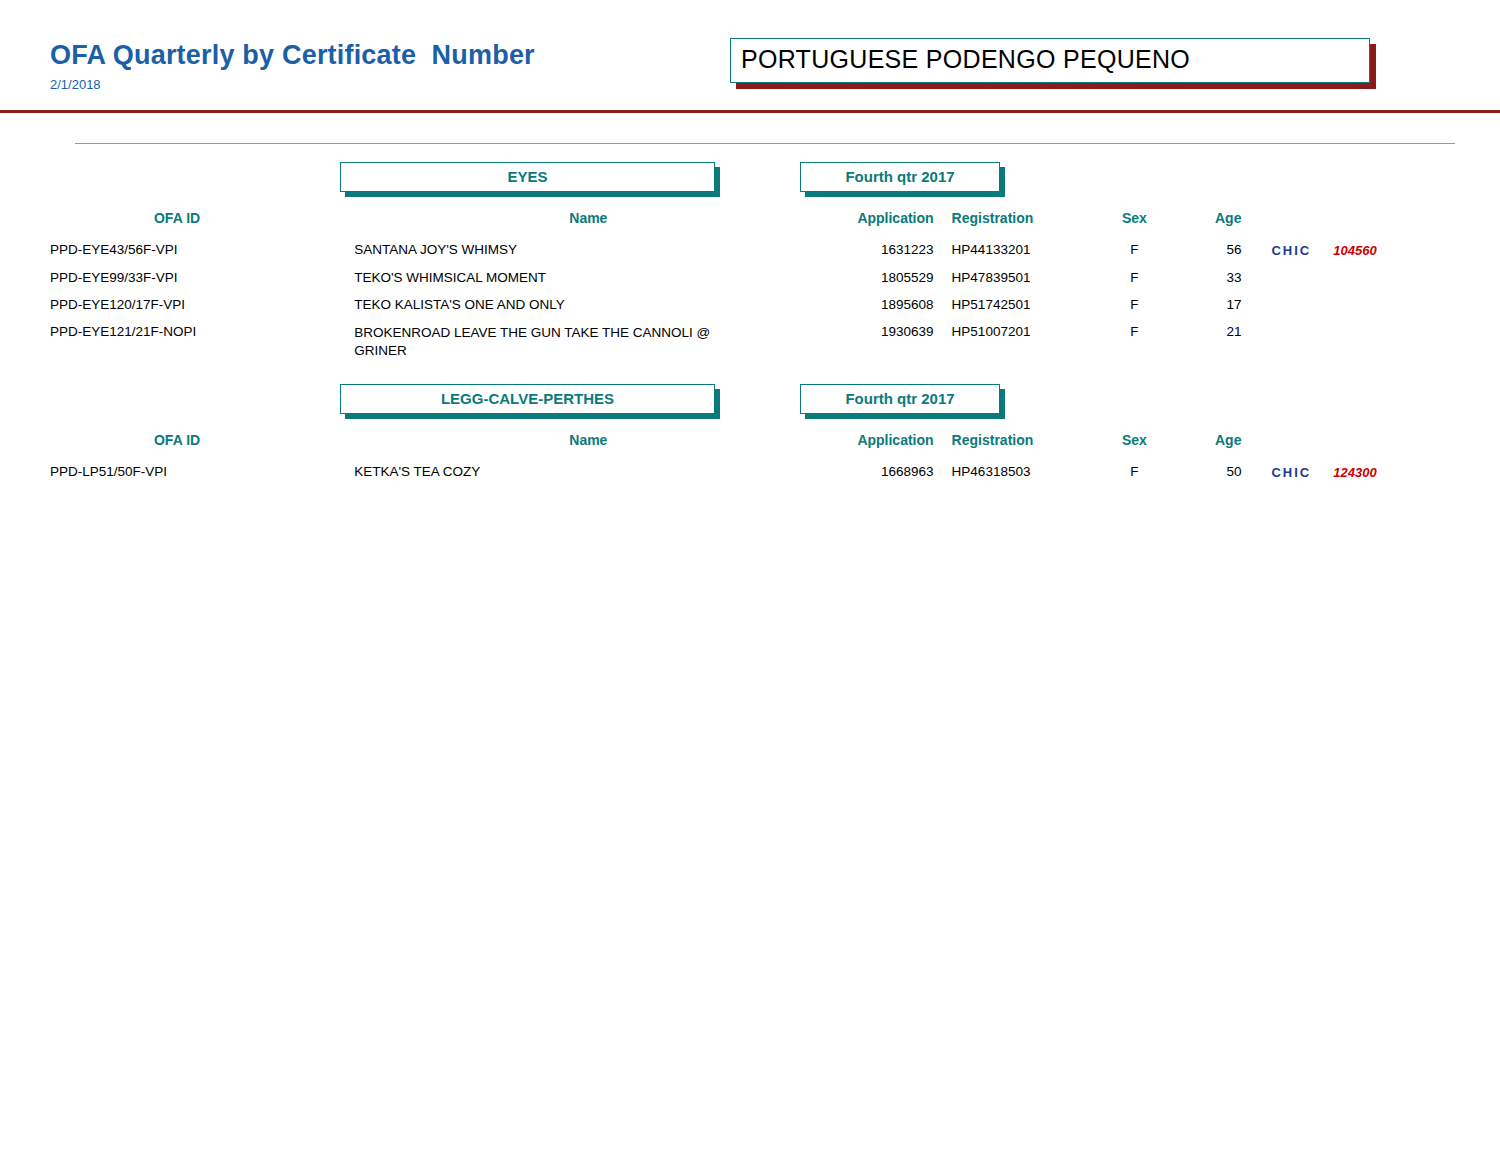OFA Quarterly by Certificate Number
2/1/2018
PORTUGUESE PODENGO PEQUENO
EYES
Fourth qtr 2017
| OFA ID | Name | Application | Registration | Sex | Age | |
| --- | --- | --- | --- | --- | --- | --- |
| PPD-EYE43/56F-VPI | SANTANA JOY'S WHIMSY | 1631223 | HP44133201 | F | 56 | CHIC 104560 |
| PPD-EYE99/33F-VPI | TEKO'S WHIMSICAL MOMENT | 1805529 | HP47839501 | F | 33 | |
| PPD-EYE120/17F-VPI | TEKO KALISTA'S ONE AND ONLY | 1895608 | HP51742501 | F | 17 | |
| PPD-EYE121/21F-NOPI | BROKENROAD LEAVE THE GUN TAKE THE CANNOLI @ GRINER | 1930639 | HP51007201 | F | 21 | |
LEGG-CALVE-PERTHES
Fourth qtr 2017
| OFA ID | Name | Application | Registration | Sex | Age | |
| --- | --- | --- | --- | --- | --- | --- |
| PPD-LP51/50F-VPI | KETKA'S TEA COZY | 1668963 | HP46318503 | F | 50 | CHIC 124300 |